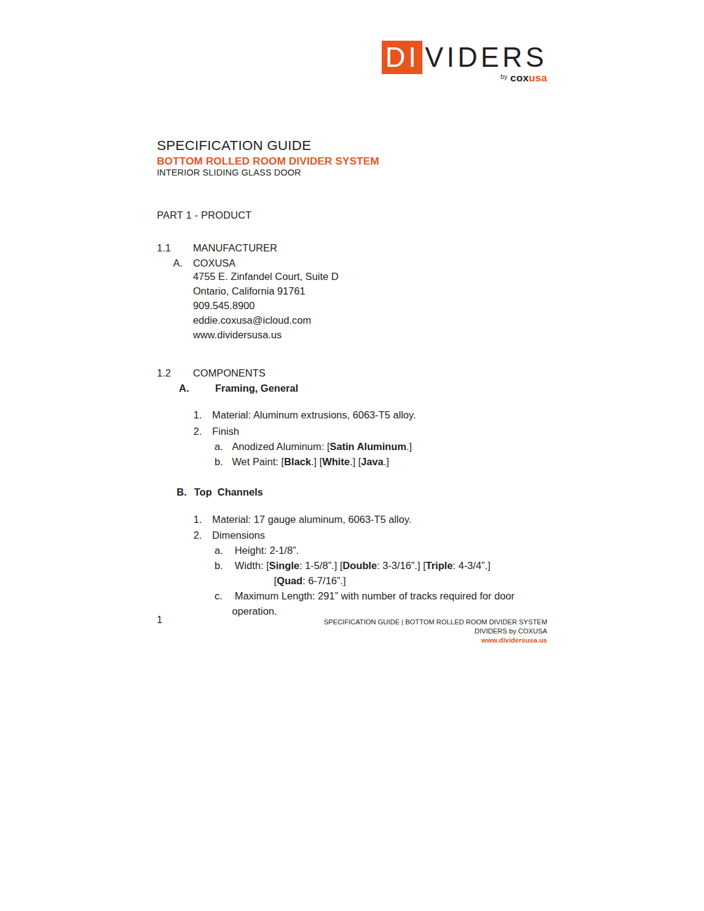DI VIDERS
by cox usa
SPECIFICATION GUIDE
BOTTOM ROLLED ROOM DIVIDER SYSTEM
INTERIOR SLIDING GLASS DOOR
PART 1 - PRODUCT
1.1 MANUFACTURER
A. COXUSA
4755 E. Zinfandel Court, Suite D
Ontario, California 91761
909.545.8900
eddie.coxusa@icloud.com
www.dividersusa.us
1.2 COMPONENTS
A. Framing, General
1. Material: Aluminum extrusions, 6063-T5 alloy.
2. Finish
a. Anodized Aluminum: [Satin Aluminum.]
b. Wet Paint: [Black.] [White.] [Java.]
B. Top Channels
1. Material: 17 gauge aluminum, 6063-T5 alloy.
2. Dimensions
a. Height: 2-1/8”.
b. Width: [Single: 1-5/8”.] [Double: 3-3/16”.] [Triple: 4-3/4”.]
[Quad: 6-7/16”.]
c. Maximum Length: 291” with number of tracks required for door operation.
1
SPECIFICATION GUIDE | BOTTOM ROLLED ROOM DIVIDER SYSTEM
DIVIDERS by COXUSA
www.dividersusa.us